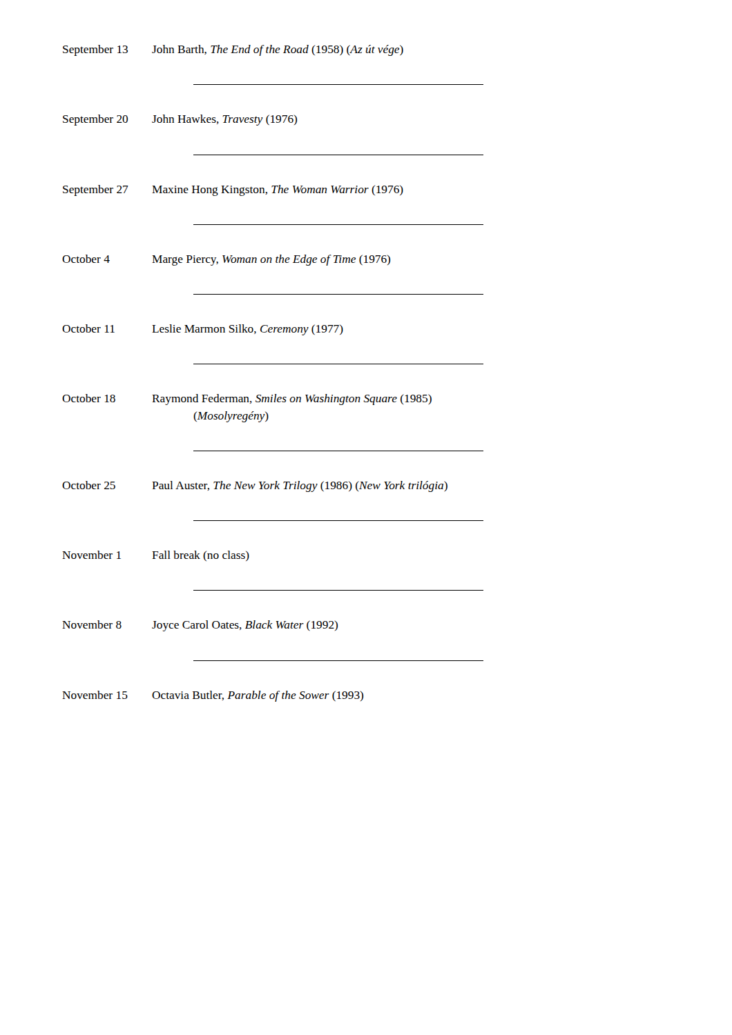| September 13 | John Barth, The End of the Road (1958) ( Az út vége ) |
| September 20 | John Hawkes, Travesty (1976) |
| September 27 | Maxine Hong Kingston, The Woman Warrior (1976) |
| October 4 | Marge Piercy, Woman on the Edge of Time (1976) |
| October 11 | Leslie Marmon Silko, Ceremony (1977) |
| October 18 | Raymond Federman, Smiles on Washington Square (1985) ( Mosolyregény ) |
| October 25 | Paul Auster, The New York Trilogy (1986) ( New York trilógia ) |
| November 1 | Fall break (no class) |
| November 8 | Joyce Carol Oates, Black Water (1992) |
| November 15 | Octavia Butler, Parable of the Sower (1993) |